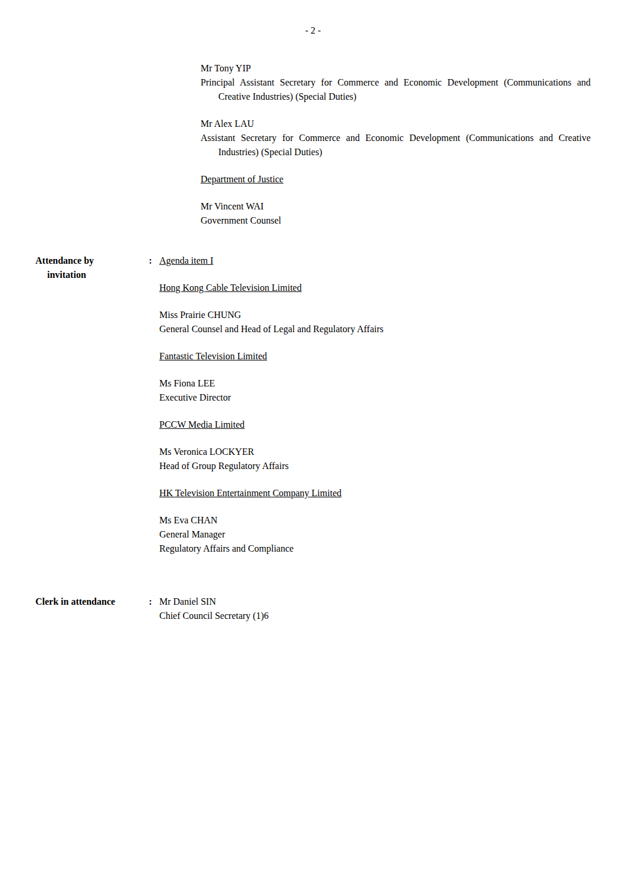- 2 -
Mr Tony YIP
Principal Assistant Secretary for Commerce and Economic Development (Communications and Creative Industries) (Special Duties)
Mr Alex LAU
Assistant Secretary for Commerce and Economic Development (Communications and Creative Industries) (Special Duties)
Department of Justice
Mr Vincent WAI
Government Counsel
Attendance by invitation
:
Agenda item I
Hong Kong Cable Television Limited
Miss Prairie CHUNG
General Counsel and Head of Legal and Regulatory Affairs
Fantastic Television Limited
Ms Fiona LEE
Executive Director
PCCW Media Limited
Ms Veronica LOCKYER
Head of Group Regulatory Affairs
HK Television Entertainment Company Limited
Ms Eva CHAN
General Manager
Regulatory Affairs and Compliance
Clerk in attendance
:
Mr Daniel SIN
Chief Council Secretary (1)6